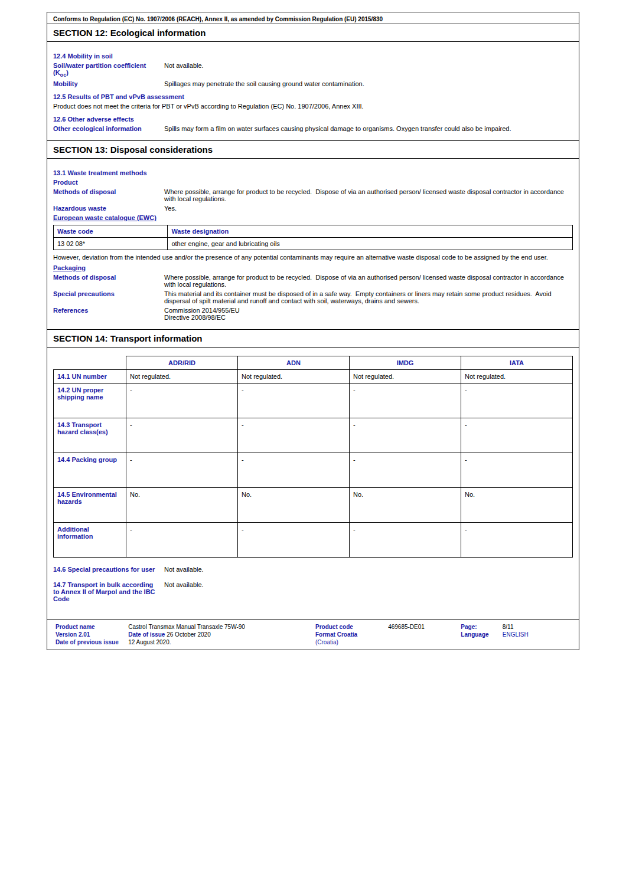Conforms to Regulation (EC) No. 1907/2006 (REACH), Annex II, as amended by Commission Regulation (EU) 2015/830
SECTION 12: Ecological information
12.4 Mobility in soil
Soil/water partition coefficient (Koc)
Not available.
Mobility
Spillages may penetrate the soil causing ground water contamination.
12.5 Results of PBT and vPvB assessment
Product does not meet the criteria for PBT or vPvB according to Regulation (EC) No. 1907/2006, Annex XIII.
12.6 Other adverse effects
Other ecological information
Spills may form a film on water surfaces causing physical damage to organisms. Oxygen transfer could also be impaired.
SECTION 13: Disposal considerations
13.1 Waste treatment methods
Product
Methods of disposal
Where possible, arrange for product to be recycled. Dispose of via an authorised person/ licensed waste disposal contractor in accordance with local regulations.
Hazardous waste
Yes.
European waste catalogue (EWC)
| Waste code | Waste designation |
| --- | --- |
| 13 02 08* | other engine, gear and lubricating oils |
However, deviation from the intended use and/or the presence of any potential contaminants may require an alternative waste disposal code to be assigned by the end user.
Packaging
Methods of disposal
Where possible, arrange for product to be recycled. Dispose of via an authorised person/ licensed waste disposal contractor in accordance with local regulations.
Special precautions
This material and its container must be disposed of in a safe way. Empty containers or liners may retain some product residues. Avoid dispersal of spilt material and runoff and contact with soil, waterways, drains and sewers.
References
Commission 2014/955/EU
Directive 2008/98/EC
SECTION 14: Transport information
| | ADR/RID | ADN | IMDG | IATA |
| --- | --- | --- | --- | --- |
| 14.1 UN number | Not regulated. | Not regulated. | Not regulated. | Not regulated. |
| 14.2 UN proper shipping name | - | - | - | - |
| 14.3 Transport hazard class(es) | - | - | - | - |
| 14.4 Packing group | - | - | - | - |
| 14.5 Environmental hazards | No. | No. | No. | No. |
| Additional information | - | - | - | - |
14.6 Special precautions for user
Not available.
14.7 Transport in bulk according to Annex II of Marpol and the IBC Code
Not available.
| Product name | Castrol Transmax Manual Transaxle 75W-90 | Product code | 469685-DE01 | Page: | 8/11 |
| Version 2.01 | Date of issue 26 October 2020 | Format Croatia | | Language | ENGLISH |
| Date of previous issue | 12 August 2020. | (Croatia) | | | |